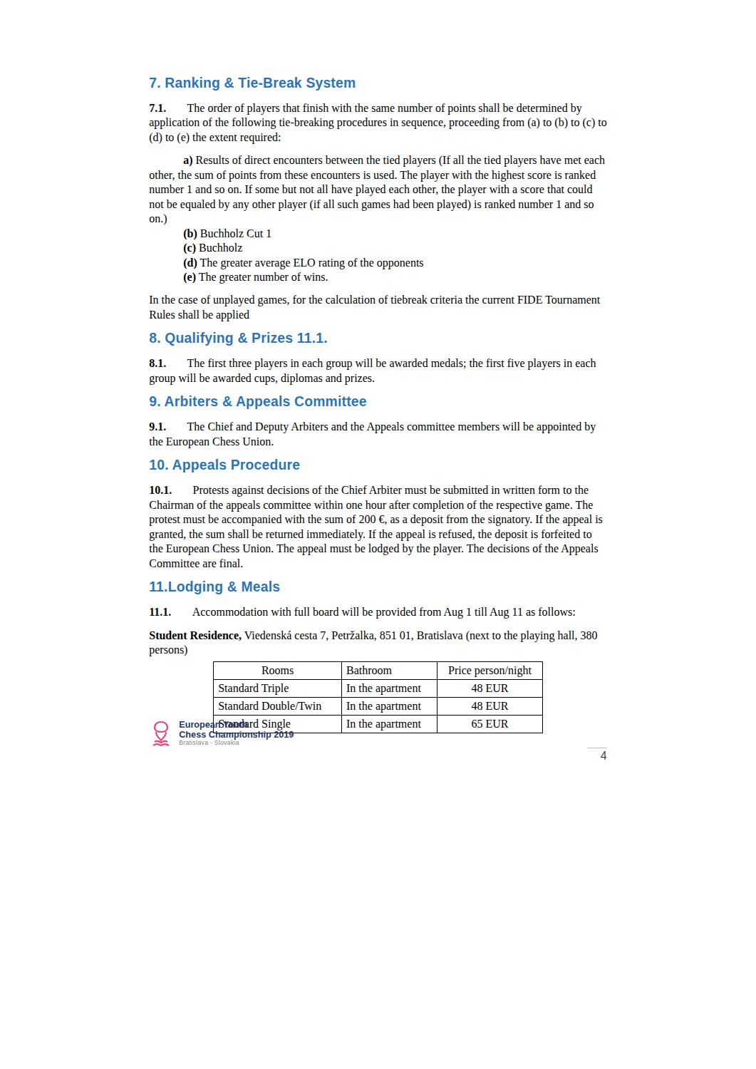7. Ranking & Tie-Break System
7.1. The order of players that finish with the same number of points shall be determined by application of the following tie-breaking procedures in sequence, proceeding from (a) to (b) to (c) to (d) to (e) the extent required:
a) Results of direct encounters between the tied players (If all the tied players have met each other, the sum of points from these encounters is used. The player with the highest score is ranked number 1 and so on. If some but not all have played each other, the player with a score that could not be equaled by any other player (if all such games had been played) is ranked number 1 and so on.)
(b) Buchholz Cut 1
(c) Buchholz
(d) The greater average ELO rating of the opponents
(e) The greater number of wins.
In the case of unplayed games, for the calculation of tiebreak criteria the current FIDE Tournament Rules shall be applied
8. Qualifying & Prizes 11.1.
8.1. The first three players in each group will be awarded medals; the first five players in each group will be awarded cups, diplomas and prizes.
9. Arbiters & Appeals Committee
9.1. The Chief and Deputy Arbiters and the Appeals committee members will be appointed by the European Chess Union.
10. Appeals Procedure
10.1. Protests against decisions of the Chief Arbiter must be submitted in written form to the Chairman of the appeals committee within one hour after completion of the respective game. The protest must be accompanied with the sum of 200 €, as a deposit from the signatory. If the appeal is granted, the sum shall be returned immediately. If the appeal is refused, the deposit is forfeited to the European Chess Union. The appeal must be lodged by the player. The decisions of the Appeals Committee are final.
11.Lodging & Meals
11.1. Accommodation with full board will be provided from Aug 1 till Aug 11 as follows:
Student Residence, Viedenská cesta 7, Petržalka, 851 01, Bratislava (next to the playing hall, 380 persons)
| Rooms | Bathroom | Price person/night |
| --- | --- | --- |
| Standard Triple | In the apartment | 48 EUR |
| Standard Double/Twin | In the apartment | 48 EUR |
| Standard Single | In the apartment | 65 EUR |
European Youth
Chess Championship 2019
Bratislava - Slovakia
4